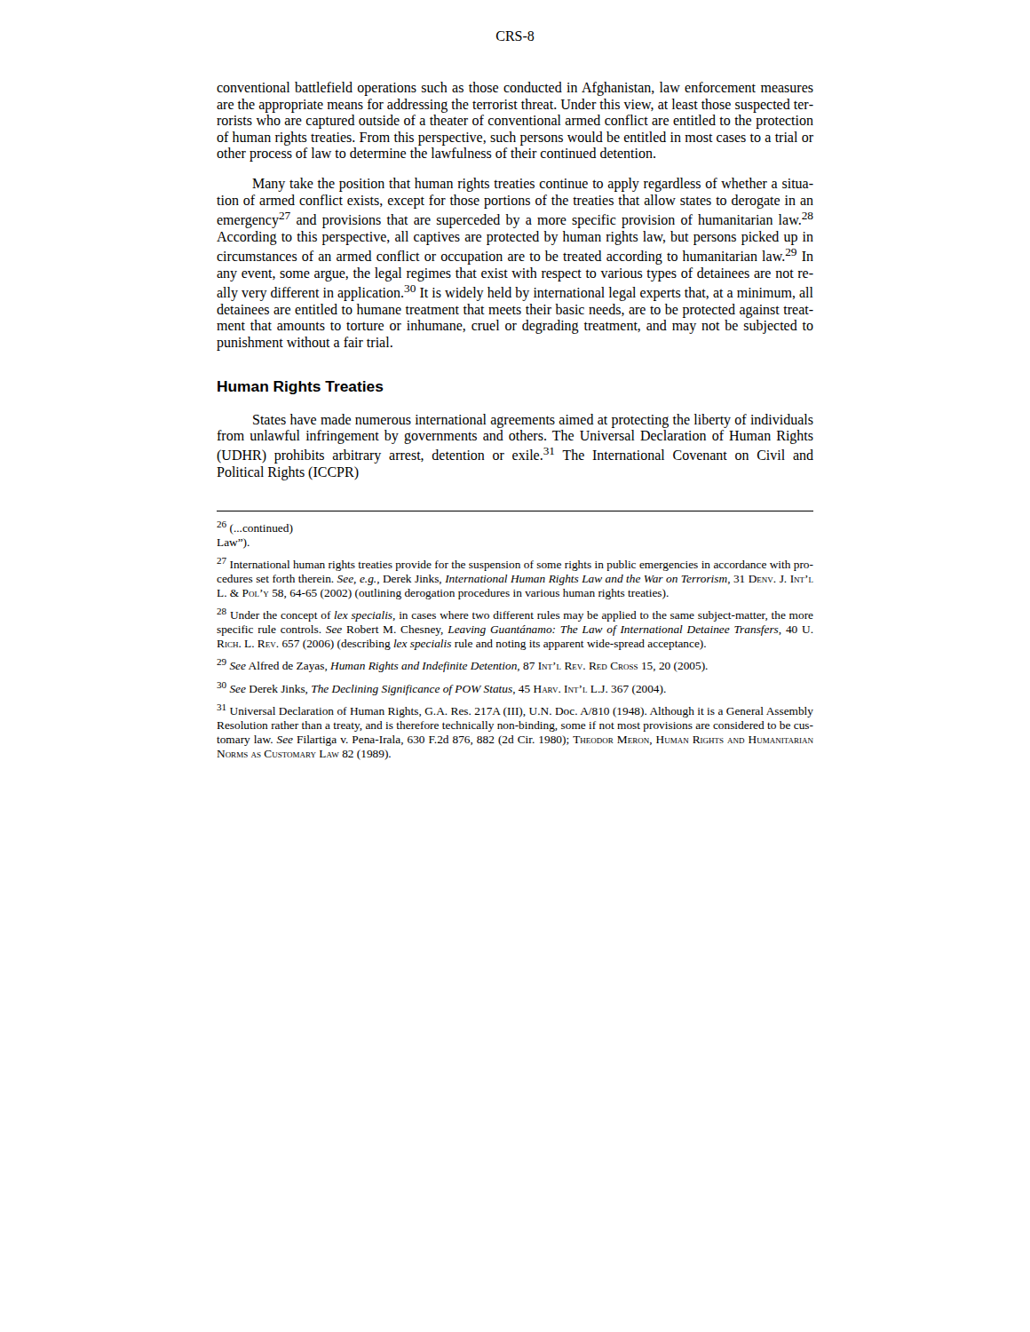CRS-8
conventional battlefield operations such as those conducted in Afghanistan, law enforcement measures are the appropriate means for addressing the terrorist threat. Under this view, at least those suspected terrorists who are captured outside of a theater of conventional armed conflict are entitled to the protection of human rights treaties. From this perspective, such persons would be entitled in most cases to a trial or other process of law to determine the lawfulness of their continued detention.
Many take the position that human rights treaties continue to apply regardless of whether a situation of armed conflict exists, except for those portions of the treaties that allow states to derogate in an emergency27 and provisions that are superceded by a more specific provision of humanitarian law.28 According to this perspective, all captives are protected by human rights law, but persons picked up in circumstances of an armed conflict or occupation are to be treated according to humanitarian law.29 In any event, some argue, the legal regimes that exist with respect to various types of detainees are not really very different in application.30 It is widely held by international legal experts that, at a minimum, all detainees are entitled to humane treatment that meets their basic needs, are to be protected against treatment that amounts to torture or inhumane, cruel or degrading treatment, and may not be subjected to punishment without a fair trial.
Human Rights Treaties
States have made numerous international agreements aimed at protecting the liberty of individuals from unlawful infringement by governments and others. The Universal Declaration of Human Rights (UDHR) prohibits arbitrary arrest, detention or exile.31 The International Covenant on Civil and Political Rights (ICCPR)
26 (...continued)
Law”).
27 International human rights treaties provide for the suspension of some rights in public emergencies in accordance with procedures set forth therein. See, e.g., Derek Jinks, International Human Rights Law and the War on Terrorism, 31 Denv. J. Int’l L. & Pol’y 58, 64-65 (2002) (outlining derogation procedures in various human rights treaties).
28 Under the concept of lex specialis, in cases where two different rules may be applied to the same subject-matter, the more specific rule controls. See Robert M. Chesney, Leaving Guantánamo: The Law of International Detainee Transfers, 40 U. Rich. L. Rev. 657 (2006) (describing lex specialis rule and noting its apparent wide-spread acceptance).
29 See Alfred de Zayas, Human Rights and Indefinite Detention, 87 Int’l Rev. Red Cross 15, 20 (2005).
30 See Derek Jinks, The Declining Significance of POW Status, 45 Harv. Int’l L.J. 367 (2004).
31 Universal Declaration of Human Rights, G.A. Res. 217A (III), U.N. Doc. A/810 (1948). Although it is a General Assembly Resolution rather than a treaty, and is therefore technically non-binding, some if not most provisions are considered to be customary law. See Filartiga v. Pena-Irala, 630 F.2d 876, 882 (2d Cir. 1980); Theodor Meron, Human Rights and Humanitarian Norms as Customary Law 82 (1989).